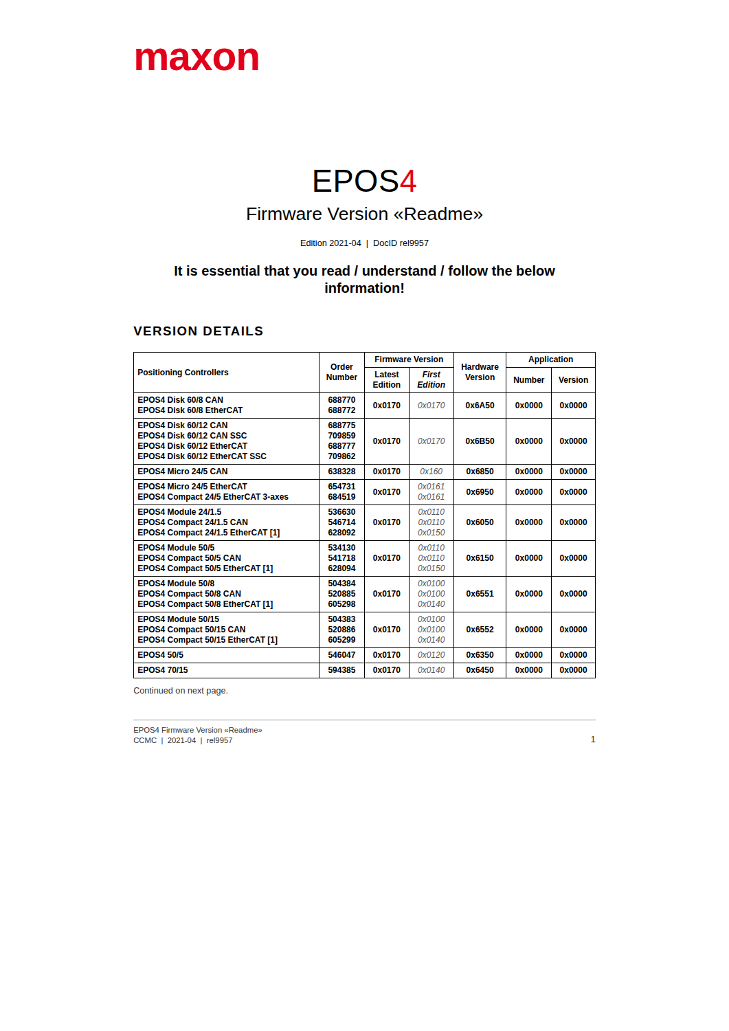maxon
EPOS4
Firmware Version «Readme»
Edition 2021-04 | DocID rel9957
It is essential that you read / understand / follow the below information!
VERSION DETAILS
| Positioning Controllers | Order Number | Firmware Version | Hardware Version | Application |
| --- | --- | --- | --- | --- |
| Latest Edition | First Edition | Number | Version |
| EPOS4 Disk 60/8 CAN EPOS4 Disk 60/8 EtherCAT | 688770 688772 | 0x0170 | 0x0170 | 0x6A50 | 0x0000 | 0x0000 |
| EPOS4 Disk 60/12 CAN EPOS4 Disk 60/12 CAN SSC EPOS4 Disk 60/12 EtherCAT EPOS4 Disk 60/12 EtherCAT SSC | 688775 709859 688777 709862 | 0x0170 | 0x0170 | 0x6B50 | 0x0000 | 0x0000 |
| EPOS4 Micro 24/5 CAN | 638328 | 0x0170 | 0x160 | 0x6850 | 0x0000 | 0x0000 |
| EPOS4 Micro 24/5 EtherCAT EPOS4 Compact 24/5 EtherCAT 3-axes | 654731 684519 | 0x0170 | 0x0161 0x0161 | 0x6950 | 0x0000 | 0x0000 |
| EPOS4 Module 24/1.5 EPOS4 Compact 24/1.5 CAN EPOS4 Compact 24/1.5 EtherCAT [1] | 536630 546714 628092 | 0x0170 | 0x0110 0x0110 0x0150 | 0x6050 | 0x0000 | 0x0000 |
| EPOS4 Module 50/5 EPOS4 Compact 50/5 CAN EPOS4 Compact 50/5 EtherCAT [1] | 534130 541718 628094 | 0x0170 | 0x0110 0x0110 0x0150 | 0x6150 | 0x0000 | 0x0000 |
| EPOS4 Module 50/8 EPOS4 Compact 50/8 CAN EPOS4 Compact 50/8 EtherCAT [1] | 504384 520885 605298 | 0x0170 | 0x0100 0x0100 0x0140 | 0x6551 | 0x0000 | 0x0000 |
| EPOS4 Module 50/15 EPOS4 Compact 50/15 CAN EPOS4 Compact 50/15 EtherCAT [1] | 504383 520886 605299 | 0x0170 | 0x0100 0x0100 0x0140 | 0x6552 | 0x0000 | 0x0000 |
| EPOS4 50/5 | 546047 | 0x0170 | 0x0120 | 0x6350 | 0x0000 | 0x0000 |
| EPOS4 70/15 | 594385 | 0x0170 | 0x0140 | 0x6450 | 0x0000 | 0x0000 |
Continued on next page.
EPOS4 Firmware Version «Readme»
CCMC | 2021-04 | rel9957
1